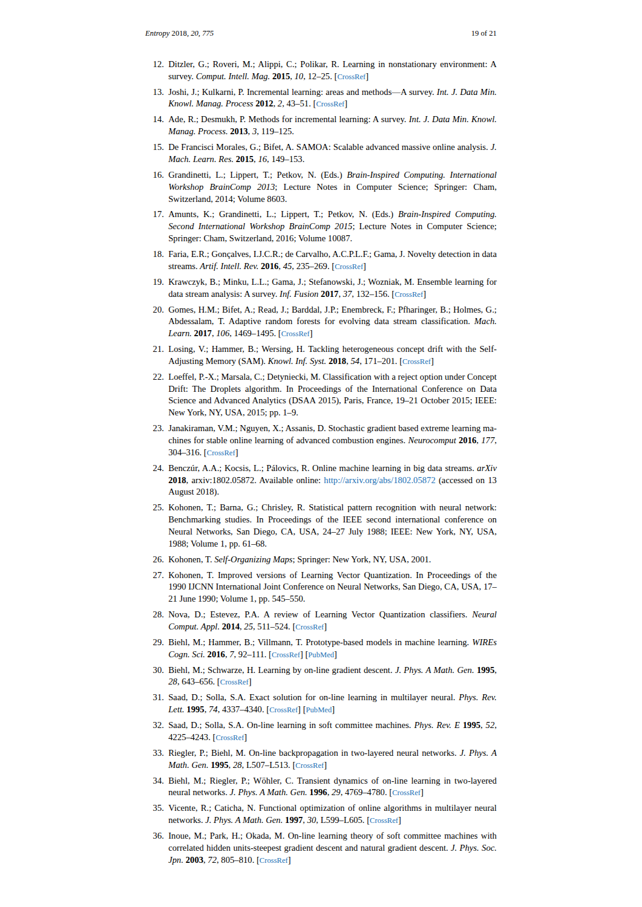Entropy 2018, 20, 775 19 of 21
Ditzler, G.; Roveri, M.; Alippi, C.; Polikar, R. Learning in nonstationary environment: A survey. Comput. Intell. Mag. 2015, 10, 12–25. [CrossRef]
Joshi, J.; Kulkarni, P. Incremental learning: areas and methods—A survey. Int. J. Data Min. Knowl. Manag. Process 2012, 2, 43–51. [CrossRef]
Ade, R.; Desmukh, P. Methods for incremental learning: A survey. Int. J. Data Min. Knowl. Manag. Process. 2013, 3, 119–125.
De Francisci Morales, G.; Bifet, A. SAMOA: Scalable advanced massive online analysis. J. Mach. Learn. Res. 2015, 16, 149–153.
Grandinetti, L.; Lippert, T.; Petkov, N. (Eds.) Brain-Inspired Computing. International Workshop BrainComp 2013; Lecture Notes in Computer Science; Springer: Cham, Switzerland, 2014; Volume 8603.
Amunts, K.; Grandinetti, L.; Lippert, T.; Petkov, N. (Eds.) Brain-Inspired Computing. Second International Workshop BrainComp 2015; Lecture Notes in Computer Science; Springer: Cham, Switzerland, 2016; Volume 10087.
Faria, E.R.; Gonçalves, I.J.C.R.; de Carvalho, A.C.P.L.F.; Gama, J. Novelty detection in data streams. Artif. Intell. Rev. 2016, 45, 235–269. [CrossRef]
Krawczyk, B.; Minku, L.L.; Gama, J.; Stefanowski, J.; Wozniak, M. Ensemble learning for data stream analysis: A survey. Inf. Fusion 2017, 37, 132–156. [CrossRef]
Gomes, H.M.; Bifet, A.; Read, J.; Barddal, J.P.; Enembreck, F.; Pfharinger, B.; Holmes, G.; Abdessalam, T. Adaptive random forests for evolving data stream classification. Mach. Learn. 2017, 106, 1469–1495. [CrossRef]
Losing, V.; Hammer, B.; Wersing, H. Tackling heterogeneous concept drift with the Self-Adjusting Memory (SAM). Knowl. Inf. Syst. 2018, 54, 171–201. [CrossRef]
Loeffel, P.-X.; Marsala, C.; Detyniecki, M. Classification with a reject option under Concept Drift: The Droplets algorithm. In Proceedings of the International Conference on Data Science and Advanced Analytics (DSAA 2015), Paris, France, 19–21 October 2015; IEEE: New York, NY, USA, 2015; pp. 1–9.
Janakiraman, V.M.; Nguyen, X.; Assanis, D. Stochastic gradient based extreme learning machines for stable online learning of advanced combustion engines. Neurocomput 2016, 177, 304–316. [CrossRef]
Benczúr, A.A.; Kocsis, L.; Pálovics, R. Online machine learning in big data streams. arXiv 2018, arxiv:1802.05872. Available online: http://arxiv.org/abs/1802.05872 (accessed on 13 August 2018).
Kohonen, T.; Barna, G.; Chrisley, R. Statistical pattern recognition with neural network: Benchmarking studies. In Proceedings of the IEEE second international conference on Neural Networks, San Diego, CA, USA, 24–27 July 1988; IEEE: New York, NY, USA, 1988; Volume 1, pp. 61–68.
Kohonen, T. Self-Organizing Maps; Springer: New York, NY, USA, 2001.
Kohonen, T. Improved versions of Learning Vector Quantization. In Proceedings of the 1990 IJCNN International Joint Conference on Neural Networks, San Diego, CA, USA, 17–21 June 1990; Volume 1, pp. 545–550.
Nova, D.; Estevez, P.A. A review of Learning Vector Quantization classifiers. Neural Comput. Appl. 2014, 25, 511–524. [CrossRef]
Biehl, M.; Hammer, B.; Villmann, T. Prototype-based models in machine learning. WIREs Cogn. Sci. 2016, 7, 92–111. [CrossRef] [PubMed]
Biehl, M.; Schwarze, H. Learning by on-line gradient descent. J. Phys. A Math. Gen. 1995, 28, 643–656. [CrossRef]
Saad, D.; Solla, S.A. Exact solution for on-line learning in multilayer neural. Phys. Rev. Lett. 1995, 74, 4337–4340. [CrossRef] [PubMed]
Saad, D.; Solla, S.A. On-line learning in soft committee machines. Phys. Rev. E 1995, 52, 4225–4243. [CrossRef]
Riegler, P.; Biehl, M. On-line backpropagation in two-layered neural networks. J. Phys. A Math. Gen. 1995, 28, L507–L513. [CrossRef]
Biehl, M.; Riegler, P.; Wöhler, C. Transient dynamics of on-line learning in two-layered neural networks. J. Phys. A Math. Gen. 1996, 29, 4769–4780. [CrossRef]
Vicente, R.; Caticha, N. Functional optimization of online algorithms in multilayer neural networks. J. Phys. A Math. Gen. 1997, 30, L599–L605. [CrossRef]
Inoue, M.; Park, H.; Okada, M. On-line learning theory of soft committee machines with correlated hidden units-steepest gradient descent and natural gradient descent. J. Phys. Soc. Jpn. 2003, 72, 805–810. [CrossRef]